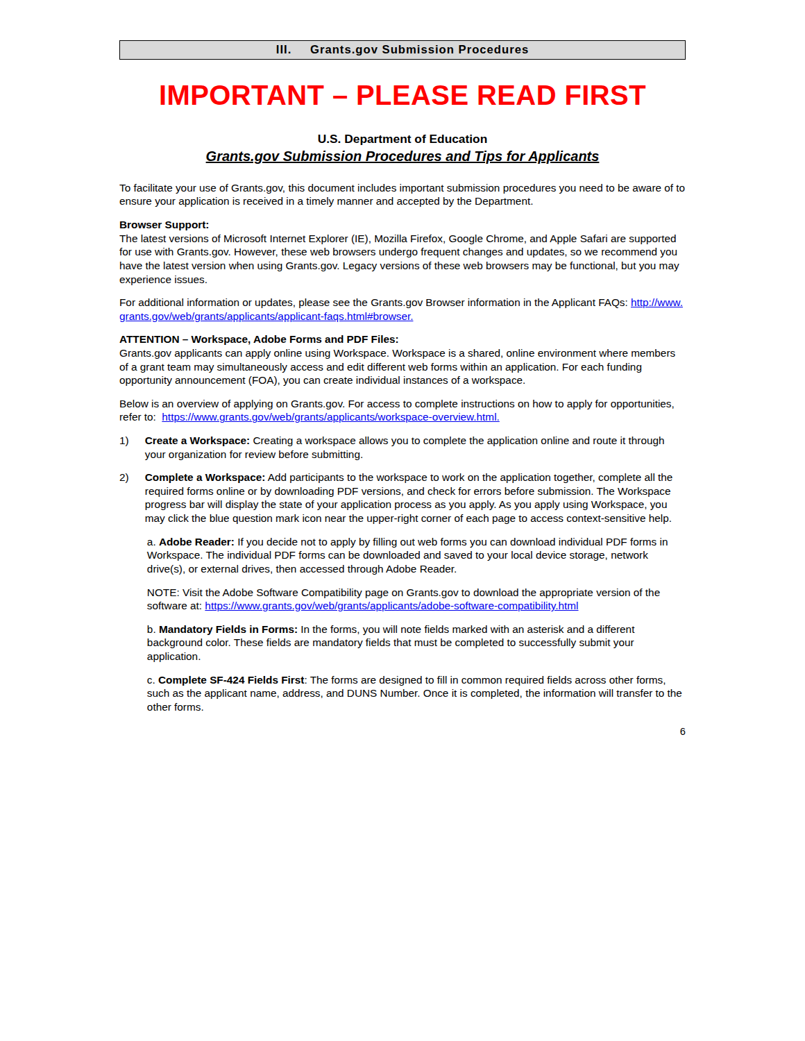III. Grants.gov Submission Procedures
IMPORTANT – PLEASE READ FIRST
U.S. Department of Education
Grants.gov Submission Procedures and Tips for Applicants
To facilitate your use of Grants.gov, this document includes important submission procedures you need to be aware of to ensure your application is received in a timely manner and accepted by the Department.
Browser Support:
The latest versions of Microsoft Internet Explorer (IE), Mozilla Firefox, Google Chrome, and Apple Safari are supported for use with Grants.gov. However, these web browsers undergo frequent changes and updates, so we recommend you have the latest version when using Grants.gov. Legacy versions of these web browsers may be functional, but you may experience issues.
For additional information or updates, please see the Grants.gov Browser information in the Applicant FAQs: http://www.grants.gov/web/grants/applicants/applicant-faqs.html#browser.
ATTENTION – Workspace, Adobe Forms and PDF Files:
Grants.gov applicants can apply online using Workspace. Workspace is a shared, online environment where members of a grant team may simultaneously access and edit different web forms within an application. For each funding opportunity announcement (FOA), you can create individual instances of a workspace.
Below is an overview of applying on Grants.gov. For access to complete instructions on how to apply for opportunities, refer to: https://www.grants.gov/web/grants/applicants/workspace-overview.html.
Create a Workspace: Creating a workspace allows you to complete the application online and route it through your organization for review before submitting.
Complete a Workspace: Add participants to the workspace to work on the application together, complete all the required forms online or by downloading PDF versions, and check for errors before submission. The Workspace progress bar will display the state of your application process as you apply. As you apply using Workspace, you may click the blue question mark icon near the upper-right corner of each page to access context-sensitive help.
a. Adobe Reader: If you decide not to apply by filling out web forms you can download individual PDF forms in Workspace. The individual PDF forms can be downloaded and saved to your local device storage, network drive(s), or external drives, then accessed through Adobe Reader.
NOTE: Visit the Adobe Software Compatibility page on Grants.gov to download the appropriate version of the software at: https://www.grants.gov/web/grants/applicants/adobe-software-compatibility.html
b. Mandatory Fields in Forms: In the forms, you will note fields marked with an asterisk and a different background color. These fields are mandatory fields that must be completed to successfully submit your application.
c. Complete SF-424 Fields First: The forms are designed to fill in common required fields across other forms, such as the applicant name, address, and DUNS Number. Once it is completed, the information will transfer to the other forms.
6